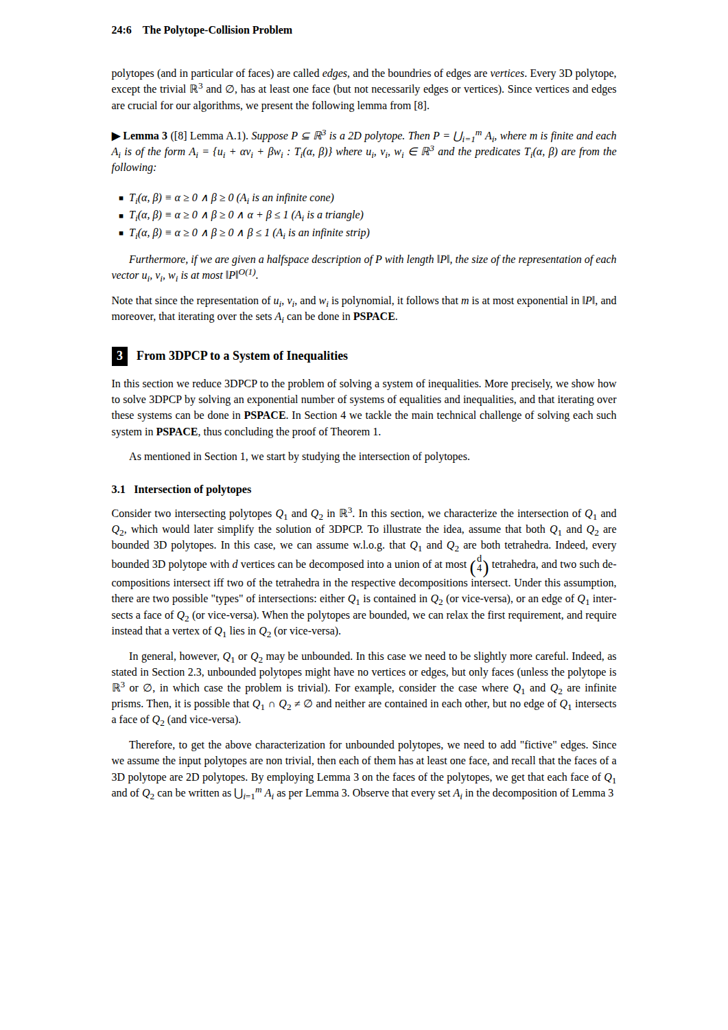24:6 The Polytope-Collision Problem
polytopes (and in particular of faces) are called edges, and the boundries of edges are vertices. Every 3D polytope, except the trivial ℝ3 and ∅, has at least one face (but not necessarily edges or vertices). Since vertices and edges are crucial for our algorithms, we present the following lemma from [8].
▶ Lemma 3 ([8] Lemma A.1). Suppose P ⊆ ℝ3 is a 2D polytope. Then P = ⋃i=1m Ai, where m is finite and each Ai is of the form Ai = {ui + αvi + βwi : Ti(α, β)} where ui, vi, wi ∈ ℝ3 and the predicates Ti(α, β) are from the following:
Ti(α, β) ≡ α ≥ 0 ∧ β ≥ 0 (Ai is an infinite cone)
Ti(α, β) ≡ α ≥ 0 ∧ β ≥ 0 ∧ α + β ≤ 1 (Ai is a triangle)
Ti(α, β) ≡ α ≥ 0 ∧ β ≥ 0 ∧ β ≤ 1 (Ai is an infinite strip)
Furthermore, if we are given a halfspace description of P with length ‖P‖, the size of the representation of each vector ui, vi, wi is at most ‖P‖O(1).
Note that since the representation of ui, vi, and wi is polynomial, it follows that m is at most exponential in ‖P‖, and moreover, that iterating over the sets Ai can be done in PSPACE.
3 From 3DPCP to a System of Inequalities
In this section we reduce 3DPCP to the problem of solving a system of inequalities. More precisely, we show how to solve 3DPCP by solving an exponential number of systems of equalities and inequalities, and that iterating over these systems can be done in PSPACE. In Section 4 we tackle the main technical challenge of solving each such system in PSPACE, thus concluding the proof of Theorem 1.
As mentioned in Section 1, we start by studying the intersection of polytopes.
3.1 Intersection of polytopes
Consider two intersecting polytopes Q1 and Q2 in ℝ3. In this section, we characterize the intersection of Q1 and Q2, which would later simplify the solution of 3DPCP. To illustrate the idea, assume that both Q1 and Q2 are bounded 3D polytopes. In this case, we can assume w.l.o.g. that Q1 and Q2 are both tetrahedra. Indeed, every bounded 3D polytope with d vertices can be decomposed into a union of at most (d 4) tetrahedra, and two such decompositions intersect iff two of the tetrahedra in the respective decompositions intersect. Under this assumption, there are two possible "types" of intersections: either Q1 is contained in Q2 (or vice-versa), or an edge of Q1 intersects a face of Q2 (or vice-versa). When the polytopes are bounded, we can relax the first requirement, and require instead that a vertex of Q1 lies in Q2 (or vice-versa).
In general, however, Q1 or Q2 may be unbounded. In this case we need to be slightly more careful. Indeed, as stated in Section 2.3, unbounded polytopes might have no vertices or edges, but only faces (unless the polytope is ℝ3 or ∅, in which case the problem is trivial). For example, consider the case where Q1 and Q2 are infinite prisms. Then, it is possible that Q1 ∩ Q2 ≠ ∅ and neither are contained in each other, but no edge of Q1 intersects a face of Q2 (and vice-versa).
Therefore, to get the above characterization for unbounded polytopes, we need to add "fictive" edges. Since we assume the input polytopes are non trivial, then each of them has at least one face, and recall that the faces of a 3D polytope are 2D polytopes. By employing Lemma 3 on the faces of the polytopes, we get that each face of Q1 and of Q2 can be written as ⋃i=1m Ai as per Lemma 3. Observe that every set Ai in the decomposition of Lemma 3